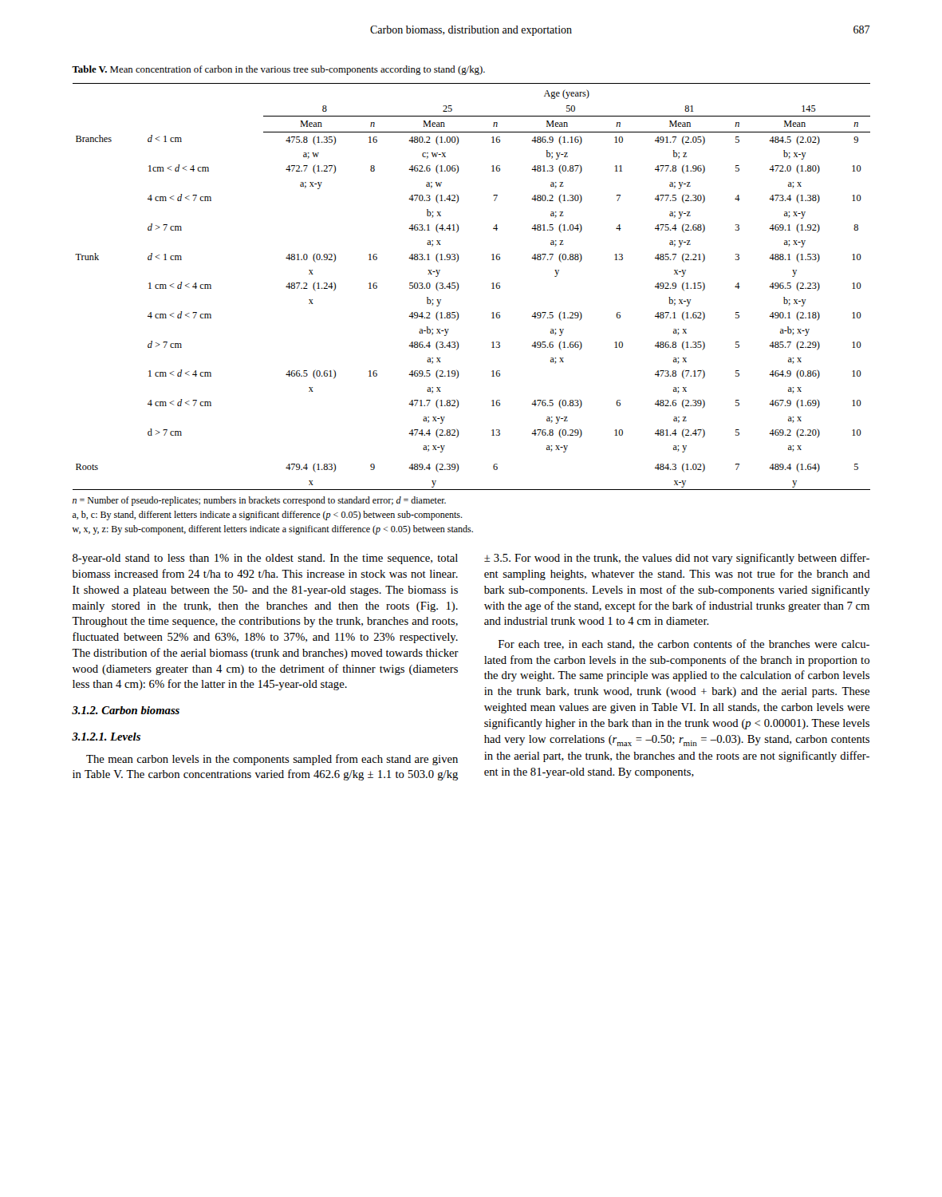Carbon biomass, distribution and exportation 687
Table V. Mean concentration of carbon in the various tree sub-components according to stand (g/kg).
| | Age (years) |
| --- | --- |
| 8 | 25 | 50 | 81 | 145 |
| Mean | n | Mean | n | Mean | n | Mean | n | Mean | n |
| Branches | d < 1 cm | 475.8 (1.35) | 16 | 480.2 (1.00) | 16 | 486.9 (1.16) | 10 | 491.7 (2.05) | 5 | 484.5 (2.02) | 9 |
| | a; w | | c; w-x | | b; y-z | | b; z | | b; x-y | |
| 1cm < d < 4 cm | 472.7 (1.27) | 8 | 462.6 (1.06) | 16 | 481.3 (0.87) | 11 | 477.8 (1.96) | 5 | 472.0 (1.80) | 10 |
| | a; x-y | | a; w | | a; z | | a; y-z | | a; x | |
| 4 cm < d < 7 cm | | | 470.3 (1.42) | 7 | 480.2 (1.30) | 7 | 477.5 (2.30) | 4 | 473.4 (1.38) | 10 |
| | | | b; x | | a; z | | a; y-z | | a; x-y | |
| d > 7 cm | | | 463.1 (4.41) | 4 | 481.5 (1.04) | 4 | 475.4 (2.68) | 3 | 469.1 (1.92) | 8 |
| | | | a; x | | a; z | | a; y-z | | a; x-y | |
| Trunk | d < 1 cm | 481.0 (0.92) | 16 | 483.1 (1.93) | 16 | 487.7 (0.88) | 13 | 485.7 (2.21) | 3 | 488.1 (1.53) | 10 |
| | x | | x-y | | y | | x-y | | y | |
| 1 cm < d < 4 cm | 487.2 (1.24) | 16 | 503.0 (3.45) | 16 | | | 492.9 (1.15) | 4 | 496.5 (2.23) | 10 |
| | x | | b; y | | | | b; x-y | | b; x-y | |
| 4 cm < d < 7 cm | | | 494.2 (1.85) | 16 | 497.5 (1.29) | 6 | 487.1 (1.62) | 5 | 490.1 (2.18) | 10 |
| | | | a-b; x-y | | a; y | | a; x | | a-b; x-y | |
| d > 7 cm | | | 486.4 (3.43) | 13 | 495.6 (1.66) | 10 | 486.8 (1.35) | 5 | 485.7 (2.29) | 10 |
| | | | a; x | | a; x | | a; x | | a; x | |
| 1 cm < d < 4 cm | 466.5 (0.61) | 16 | 469.5 (2.19) | 16 | | | 473.8 (7.17) | 5 | 464.9 (0.86) | 10 |
| | x | | a; x | | | | a; x | | a; x | |
| 4 cm < d < 7 cm | | | 471.7 (1.82) | 16 | 476.5 (0.83) | 6 | 482.6 (2.39) | 5 | 467.9 (1.69) | 10 |
| | | | a; x-y | | a; y-z | | a; z | | a; x | |
| d > 7 cm | | | 474.4 (2.82) | 13 | 476.8 (0.29) | 10 | 481.4 (2.47) | 5 | 469.2 (2.20) | 10 |
| | | | a; x-y | | a; x-y | | a; y | | a; x | |
| Roots | | 479.4 (1.83) | 9 | 489.4 (2.39) | 6 | | | 484.3 (1.02) | 7 | 489.4 (1.64) | 5 |
| | | x | | y | | | | x-y | | y | |
n = Number of pseudo-replicates; numbers in brackets correspond to standard error; d = diameter.
a, b, c: By stand, different letters indicate a significant difference (p < 0.05) between sub-components.
w, x, y, z: By sub-component, different letters indicate a significant difference (p < 0.05) between stands.
8-year-old stand to less than 1% in the oldest stand. In the time sequence, total biomass increased from 24 t/ha to 492 t/ha. This increase in stock was not linear. It showed a plateau between the 50- and the 81-year-old stages. The biomass is mainly stored in the trunk, then the branches and then the roots (Fig. 1). Throughout the time sequence, the contributions by the trunk, branches and roots, fluctuated between 52% and 63%, 18% to 37%, and 11% to 23% respectively. The distribution of the aerial biomass (trunk and branches) moved towards thicker wood (diameters greater than 4 cm) to the detriment of thinner twigs (diameters less than 4 cm): 6% for the latter in the 145-year-old stage.
3.1.2. Carbon biomass
3.1.2.1. Levels
The mean carbon levels in the components sampled from each stand are given in Table V. The carbon concentrations varied from 462.6 g/kg ± 1.1 to 503.0 g/kg ± 3.5. For wood in the trunk, the values did not vary significantly between different sampling heights, whatever the stand. This was not true for the branch and bark sub-components. Levels in most of the sub-components varied significantly with the age of the stand, except for the bark of industrial trunks greater than 7 cm and industrial trunk wood 1 to 4 cm in diameter.
For each tree, in each stand, the carbon contents of the branches were calculated from the carbon levels in the sub-components of the branch in proportion to the dry weight. The same principle was applied to the calculation of carbon levels in the trunk bark, trunk wood, trunk (wood + bark) and the aerial parts. These weighted mean values are given in Table VI. In all stands, the carbon levels were significantly higher in the bark than in the trunk wood (p < 0.00001). These levels had very low correlations (rmax = –0.50; rmin = –0.03). By stand, carbon contents in the aerial part, the trunk, the branches and the roots are not significantly different in the 81-year-old stand. By components,